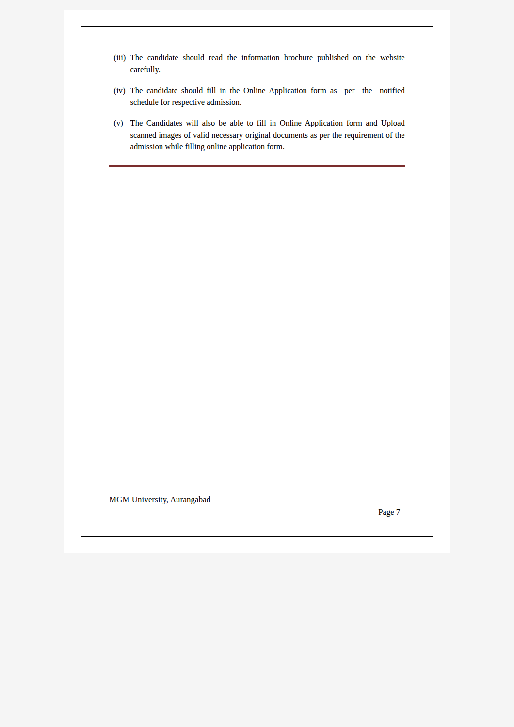(iii) The candidate should read the information brochure published on the website carefully.
(iv) The candidate should fill in the Online Application form as per the notified schedule for respective admission.
(v) The Candidates will also be able to fill in Online Application form and Upload scanned images of valid necessary original documents as per the requirement of the admission while filling online application form.
MGM University, Aurangabad
Page 7